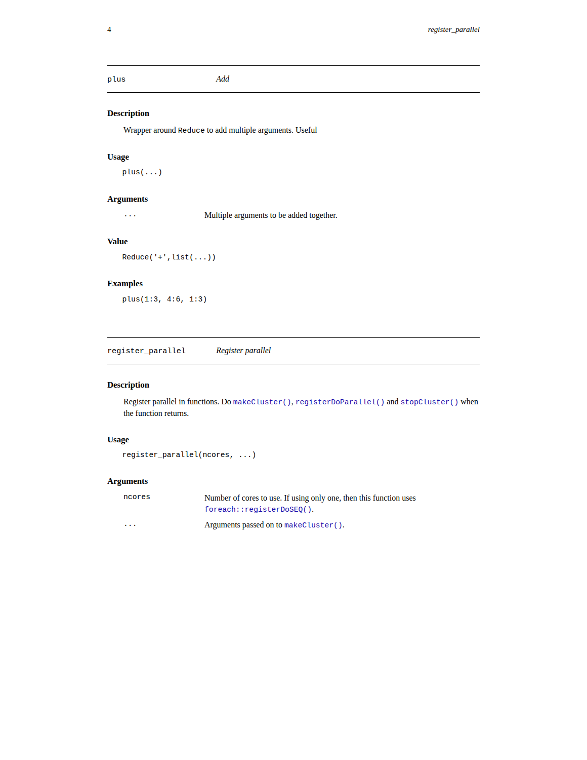4 register_parallel
plus Add
Description
Wrapper around Reduce to add multiple arguments. Useful
Usage
plus(...)
Arguments
...
Multiple arguments to be added together.
Value
Reduce('+',list(...))
Examples
plus(1:3, 4:6, 1:3)
register_parallel Register parallel
Description
Register parallel in functions. Do makeCluster(), registerDoParallel() and stopCluster() when the function returns.
Usage
register_parallel(ncores, ...)
Arguments
ncores
Number of cores to use. If using only one, then this function uses foreach::registerDoSEQ().
...
Arguments passed on to makeCluster().